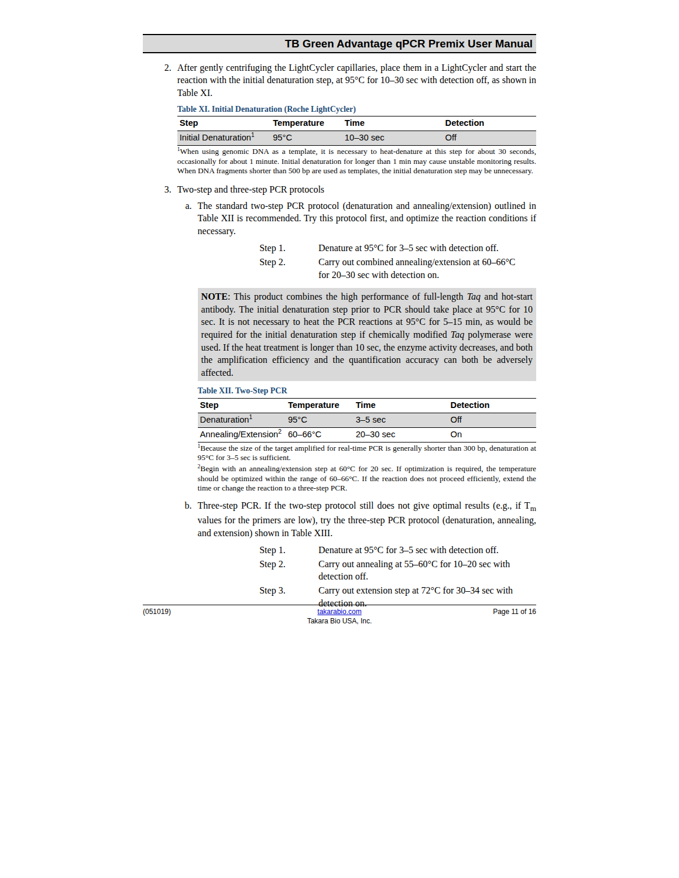TB Green Advantage qPCR Premix User Manual
After gently centrifuging the LightCycler capillaries, place them in a LightCycler and start the reaction with the initial denaturation step, at 95°C for 10–30 sec with detection off, as shown in Table XI.
Table XI. Initial Denaturation (Roche LightCycler)
| Step | Temperature | Time | Detection |
| --- | --- | --- | --- |
| Initial Denaturation 1 | 95°C | 10–30 sec | Off |
1When using genomic DNA as a template, it is necessary to heat-denature at this step for about 30 seconds, occasionally for about 1 minute. Initial denaturation for longer than 1 min may cause unstable monitoring results. When DNA fragments shorter than 500 bp are used as templates, the initial denaturation step may be unnecessary.
Two-step and three-step PCR protocols
The standard two-step PCR protocol (denaturation and annealing/extension) outlined in Table XII is recommended. Try this protocol first, and optimize the reaction conditions if necessary.
| Step 1. | Denature at 95°C for 3–5 sec with detection off. |
| Step 2. | Carry out combined annealing/extension at 60–66°C for 20–30 sec with detection on. |
NOTE: This product combines the high performance of full-length Taq and hot-start antibody. The initial denaturation step prior to PCR should take place at 95°C for 10 sec. It is not necessary to heat the PCR reactions at 95°C for 5–15 min, as would be required for the initial denaturation step if chemically modified Taq polymerase were used. If the heat treatment is longer than 10 sec, the enzyme activity decreases, and both the amplification efficiency and the quantification accuracy can both be adversely affected.
Table XII. Two-Step PCR
| Step | Temperature | Time | Detection |
| --- | --- | --- | --- |
| Denaturation 1 | 95°C | 3–5 sec | Off |
| Annealing/Extension 2 | 60–66°C | 20–30 sec | On |
1Because the size of the target amplified for real-time PCR is generally shorter than 300 bp, denaturation at 95°C for 3–5 sec is sufficient.
2Begin with an annealing/extension step at 60°C for 20 sec. If optimization is required, the temperature should be optimized within the range of 60–66°C. If the reaction does not proceed efficiently, extend the time or change the reaction to a three-step PCR.
Three-step PCR. If the two-step protocol still does not give optimal results (e.g., if Tm values for the primers are low), try the three-step PCR protocol (denaturation, annealing, and extension) shown in Table XIII.
| Step 1. | Denature at 95°C for 3–5 sec with detection off. |
| Step 2. | Carry out annealing at 55–60°C for 10–20 sec with detection off. |
| Step 3. | Carry out extension step at 72°C for 30–34 sec with detection on. |
(051019)
takarabio.com
Takara Bio USA, Inc.
Page 11 of 16